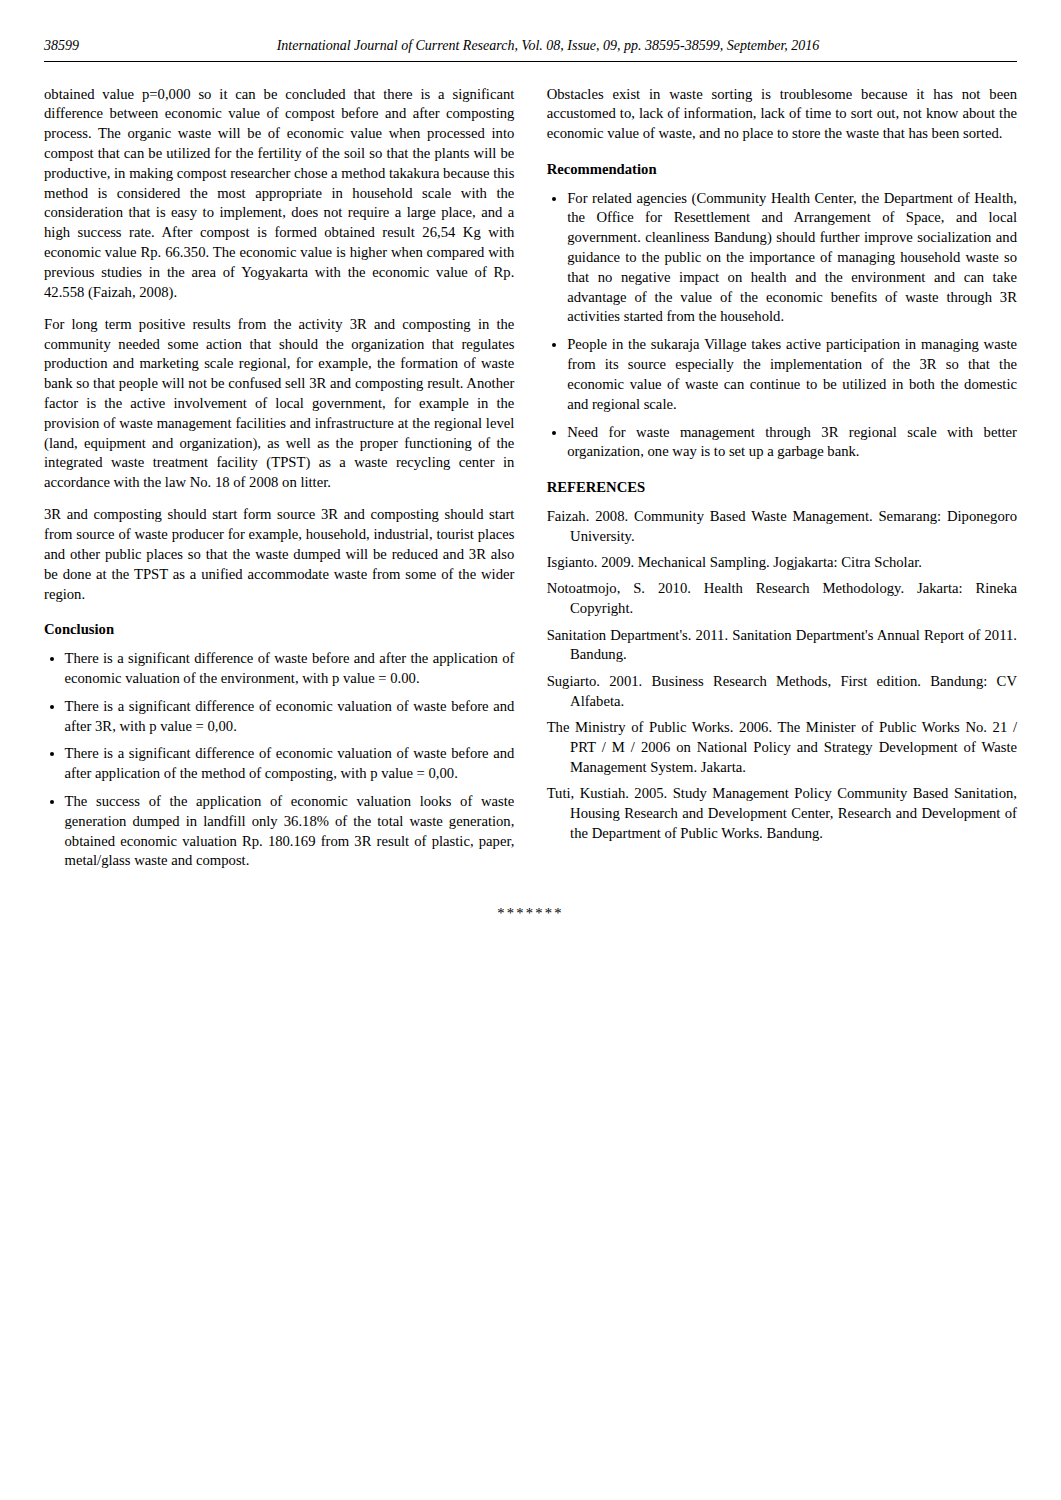38599 International Journal of Current Research, Vol. 08, Issue, 09, pp. 38595-38599, September, 2016
obtained value p=0,000 so it can be concluded that there is a significant difference between economic value of compost before and after composting process. The organic waste will be of economic value when processed into compost that can be utilized for the fertility of the soil so that the plants will be productive, in making compost researcher chose a method takakura because this method is considered the most appropriate in household scale with the consideration that is easy to implement, does not require a large place, and a high success rate. After compost is formed obtained result 26,54 Kg with economic value Rp. 66.350. The economic value is higher when compared with previous studies in the area of Yogyakarta with the economic value of Rp. 42.558 (Faizah, 2008).
For long term positive results from the activity 3R and composting in the community needed some action that should the organization that regulates production and marketing scale regional, for example, the formation of waste bank so that people will not be confused sell 3R and composting result. Another factor is the active involvement of local government, for example in the provision of waste management facilities and infrastructure at the regional level (land, equipment and organization), as well as the proper functioning of the integrated waste treatment facility (TPST) as a waste recycling center in accordance with the law No. 18 of 2008 on litter.
3R and composting should start form source 3R and composting should start from source of waste producer for example, household, industrial, tourist places and other public places so that the waste dumped will be reduced and 3R also be done at the TPST as a unified accommodate waste from some of the wider region.
Conclusion
There is a significant difference of waste before and after the application of economic valuation of the environment, with p value = 0.00.
There is a significant difference of economic valuation of waste before and after 3R, with p value = 0,00.
There is a significant difference of economic valuation of waste before and after application of the method of composting, with p value = 0,00.
The success of the application of economic valuation looks of waste generation dumped in landfill only 36.18% of the total waste generation, obtained economic valuation Rp. 180.169 from 3R result of plastic, paper, metal/glass waste and compost.
Obstacles exist in waste sorting is troublesome because it has not been accustomed to, lack of information, lack of time to sort out, not know about the economic value of waste, and no place to store the waste that has been sorted.
Recommendation
For related agencies (Community Health Center, the Department of Health, the Office for Resettlement and Arrangement of Space, and local government. cleanliness Bandung) should further improve socialization and guidance to the public on the importance of managing household waste so that no negative impact on health and the environment and can take advantage of the value of the economic benefits of waste through 3R activities started from the household.
People in the sukaraja Village takes active participation in managing waste from its source especially the implementation of the 3R so that the economic value of waste can continue to be utilized in both the domestic and regional scale.
Need for waste management through 3R regional scale with better organization, one way is to set up a garbage bank.
REFERENCES
Faizah. 2008. Community Based Waste Management. Semarang: Diponegoro University.
Isgianto. 2009. Mechanical Sampling. Jogjakarta: Citra Scholar.
Notoatmojo, S. 2010. Health Research Methodology. Jakarta: Rineka Copyright.
Sanitation Department's. 2011. Sanitation Department's Annual Report of 2011. Bandung.
Sugiarto. 2001. Business Research Methods, First edition. Bandung: CV Alfabeta.
The Ministry of Public Works. 2006. The Minister of Public Works No. 21 / PRT / M / 2006 on National Policy and Strategy Development of Waste Management System. Jakarta.
Tuti, Kustiah. 2005. Study Management Policy Community Based Sanitation, Housing Research and Development Center, Research and Development of the Department of Public Works. Bandung.
*******